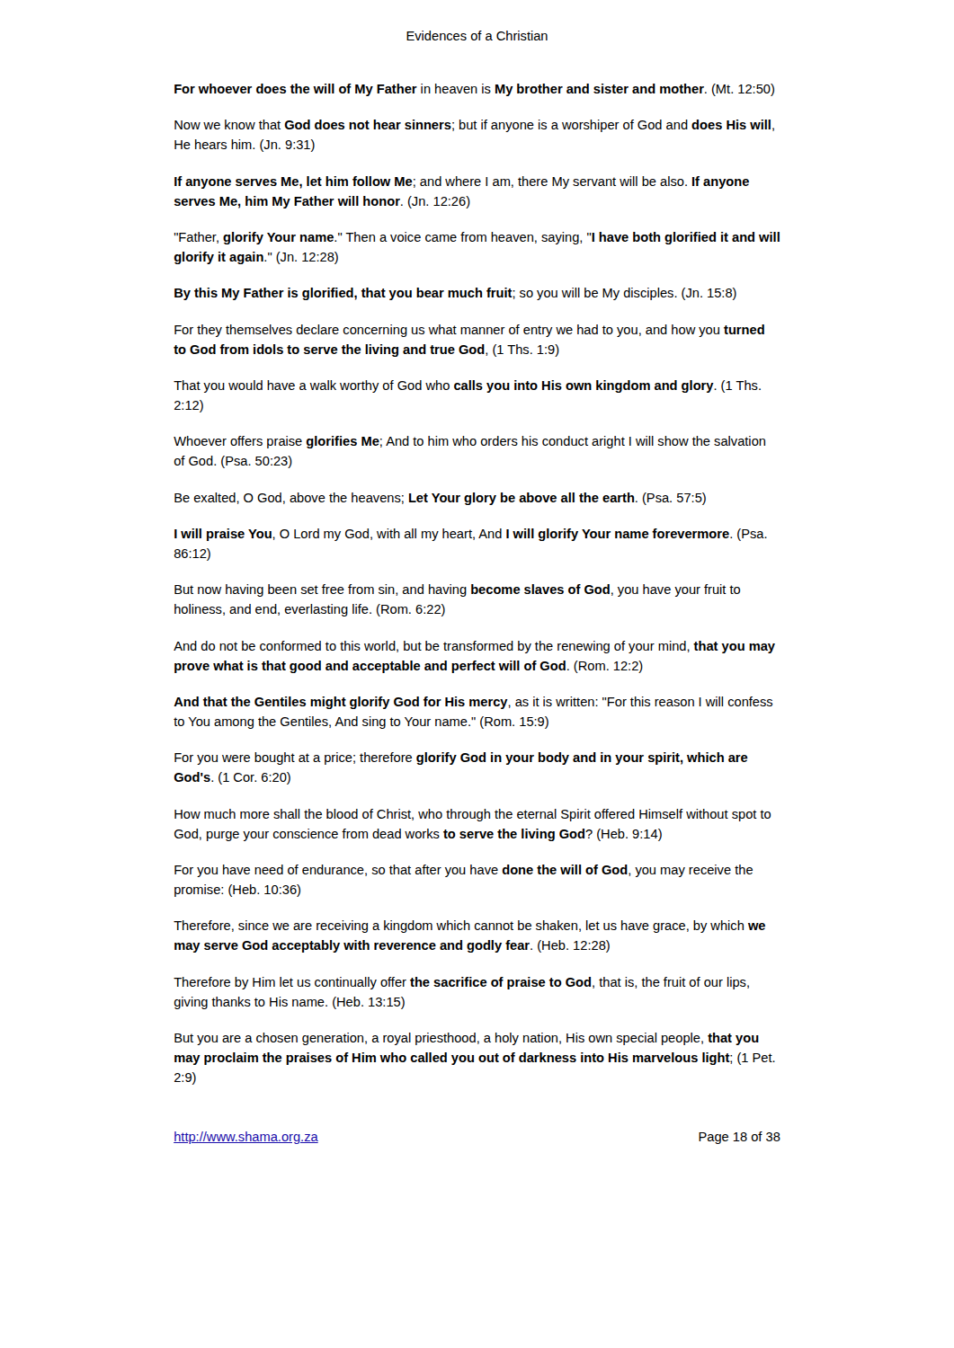Evidences of a Christian
For whoever does the will of My Father in heaven is My brother and sister and mother. (Mt. 12:50)
Now we know that God does not hear sinners; but if anyone is a worshiper of God and does His will, He hears him. (Jn. 9:31)
If anyone serves Me, let him follow Me; and where I am, there My servant will be also. If anyone serves Me, him My Father will honor. (Jn. 12:26)
"Father, glorify Your name." Then a voice came from heaven, saying, "I have both glorified it and will glorify it again." (Jn. 12:28)
By this My Father is glorified, that you bear much fruit; so you will be My disciples. (Jn. 15:8)
For they themselves declare concerning us what manner of entry we had to you, and how you turned to God from idols to serve the living and true God, (1 Ths. 1:9)
That you would have a walk worthy of God who calls you into His own kingdom and glory. (1 Ths. 2:12)
Whoever offers praise glorifies Me; And to him who orders his conduct aright I will show the salvation of God. (Psa. 50:23)
Be exalted, O God, above the heavens; Let Your glory be above all the earth. (Psa. 57:5)
I will praise You, O Lord my God, with all my heart, And I will glorify Your name forevermore. (Psa. 86:12)
But now having been set free from sin, and having become slaves of God, you have your fruit to holiness, and end, everlasting life. (Rom. 6:22)
And do not be conformed to this world, but be transformed by the renewing of your mind, that you may prove what is that good and acceptable and perfect will of God. (Rom. 12:2)
And that the Gentiles might glorify God for His mercy, as it is written: "For this reason I will confess to You among the Gentiles, And sing to Your name." (Rom. 15:9)
For you were bought at a price; therefore glorify God in your body and in your spirit, which are God's. (1 Cor. 6:20)
How much more shall the blood of Christ, who through the eternal Spirit offered Himself without spot to God, purge your conscience from dead works to serve the living God? (Heb. 9:14)
For you have need of endurance, so that after you have done the will of God, you may receive the promise: (Heb. 10:36)
Therefore, since we are receiving a kingdom which cannot be shaken, let us have grace, by which we may serve God acceptably with reverence and godly fear. (Heb. 12:28)
Therefore by Him let us continually offer the sacrifice of praise to God, that is, the fruit of our lips, giving thanks to His name. (Heb. 13:15)
But you are a chosen generation, a royal priesthood, a holy nation, His own special people, that you may proclaim the praises of Him who called you out of darkness into His marvelous light; (1 Pet. 2:9)
http://www.shama.org.za Page 18 of 38